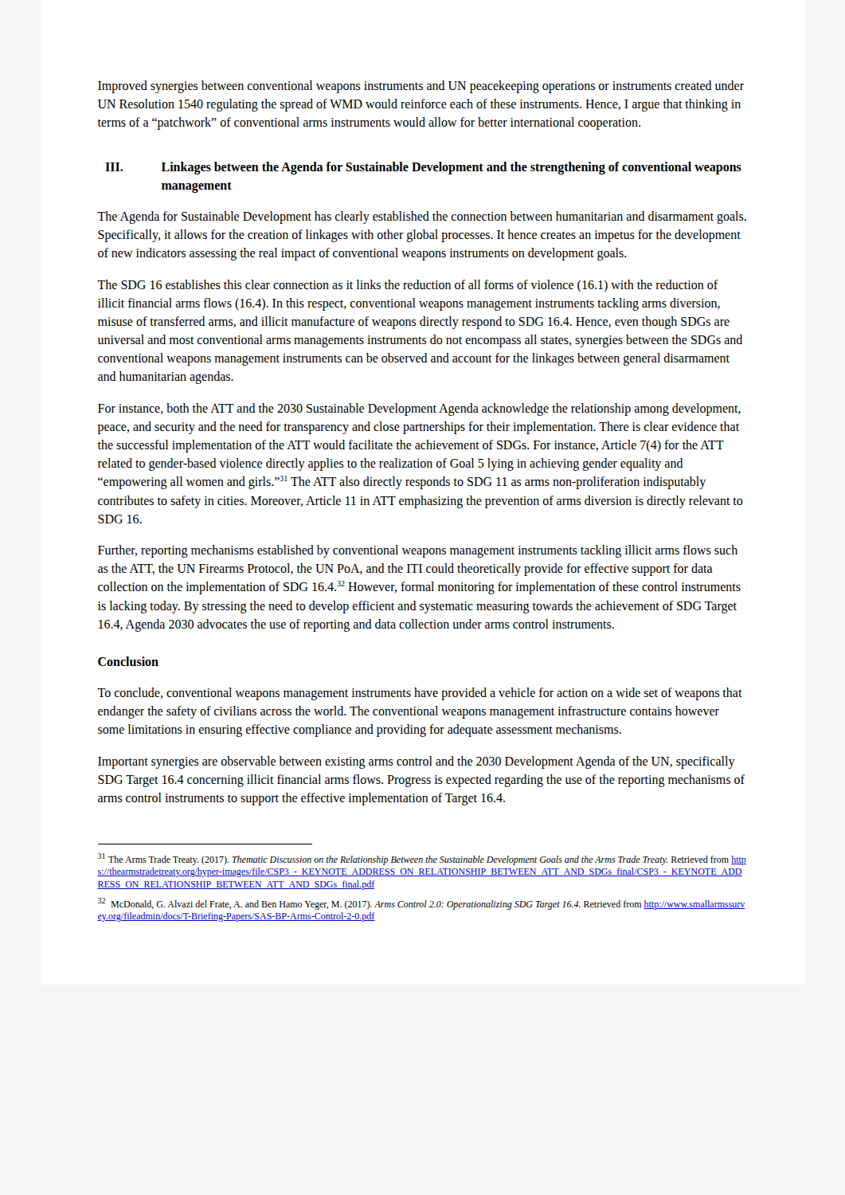Improved synergies between conventional weapons instruments and UN peacekeeping operations or instruments created under UN Resolution 1540 regulating the spread of WMD would reinforce each of these instruments. Hence, I argue that thinking in terms of a “patchwork” of conventional arms instruments would allow for better international cooperation.
III. Linkages between the Agenda for Sustainable Development and the strengthening of conventional weapons management
The Agenda for Sustainable Development has clearly established the connection between humanitarian and disarmament goals. Specifically, it allows for the creation of linkages with other global processes. It hence creates an impetus for the development of new indicators assessing the real impact of conventional weapons instruments on development goals.
The SDG 16 establishes this clear connection as it links the reduction of all forms of violence (16.1) with the reduction of illicit financial arms flows (16.4). In this respect, conventional weapons management instruments tackling arms diversion, misuse of transferred arms, and illicit manufacture of weapons directly respond to SDG 16.4. Hence, even though SDGs are universal and most conventional arms managements instruments do not encompass all states, synergies between the SDGs and conventional weapons management instruments can be observed and account for the linkages between general disarmament and humanitarian agendas.
For instance, both the ATT and the 2030 Sustainable Development Agenda acknowledge the relationship among development, peace, and security and the need for transparency and close partnerships for their implementation. There is clear evidence that the successful implementation of the ATT would facilitate the achievement of SDGs. For instance, Article 7(4) for the ATT related to gender-based violence directly applies to the realization of Goal 5 lying in achieving gender equality and “empowering all women and girls.”31 The ATT also directly responds to SDG 11 as arms non-proliferation indisputably contributes to safety in cities. Moreover, Article 11 in ATT emphasizing the prevention of arms diversion is directly relevant to SDG 16.
Further, reporting mechanisms established by conventional weapons management instruments tackling illicit arms flows such as the ATT, the UN Firearms Protocol, the UN PoA, and the ITI could theoretically provide for effective support for data collection on the implementation of SDG 16.4.32 However, formal monitoring for implementation of these control instruments is lacking today. By stressing the need to develop efficient and systematic measuring towards the achievement of SDG Target 16.4, Agenda 2030 advocates the use of reporting and data collection under arms control instruments.
Conclusion
To conclude, conventional weapons management instruments have provided a vehicle for action on a wide set of weapons that endanger the safety of civilians across the world. The conventional weapons management infrastructure contains however some limitations in ensuring effective compliance and providing for adequate assessment mechanisms.
Important synergies are observable between existing arms control and the 2030 Development Agenda of the UN, specifically SDG Target 16.4 concerning illicit financial arms flows. Progress is expected regarding the use of the reporting mechanisms of arms control instruments to support the effective implementation of Target 16.4.
31 The Arms Trade Treaty. (2017). Thematic Discussion on the Relationship Between the Sustainable Development Goals and the Arms Trade Treaty. Retrieved from https://thearmstradetreaty.org/hyper-images/file/CSP3_-_KEYNOTE_ADDRESS_ON_RELATIONSHIP_BETWEEN_ATT_AND_SDGs_final/CSP3_-_KEYNOTE_ADDRESS_ON_RELATIONSHIP_BETWEEN_ATT_AND_SDGs_final.pdf
32 McDonald, G. Alvazi del Frate, A. and Ben Hamo Yeger, M. (2017). Arms Control 2.0: Operationalizing SDG Target 16.4. Retrieved from http://www.smallarmssurvey.org/fileadmin/docs/T-Briefing-Papers/SAS-BP-Arms-Control-2-0.pdf